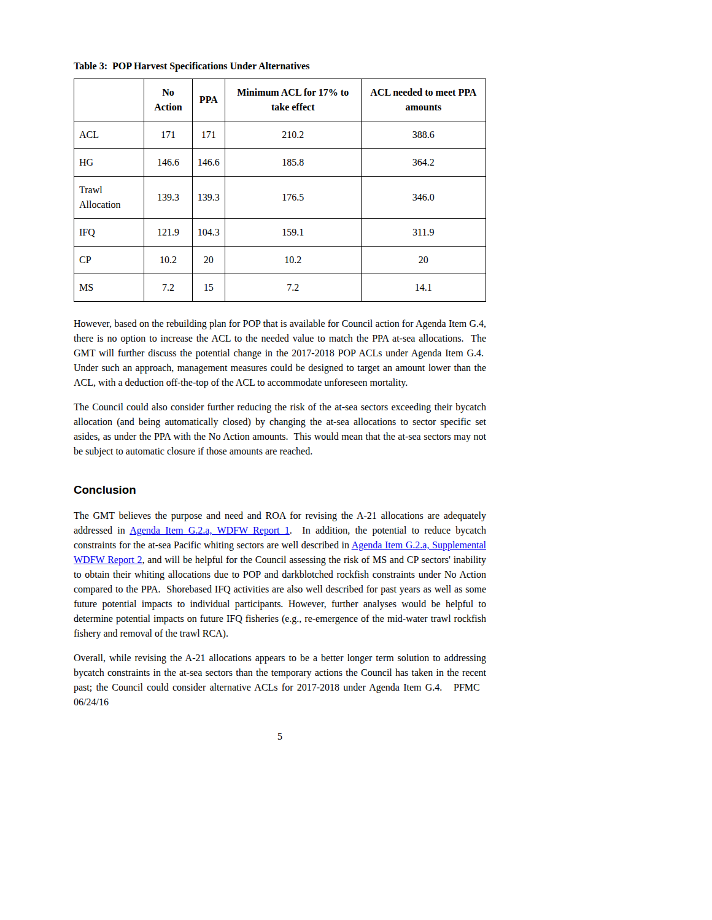Table 3: POP Harvest Specifications Under Alternatives
| | No Action | PPA | Minimum ACL for 17% to take effect | ACL needed to meet PPA amounts |
| --- | --- | --- | --- | --- |
| ACL | 171 | 171 | 210.2 | 388.6 |
| HG | 146.6 | 146.6 | 185.8 | 364.2 |
| Trawl Allocation | 139.3 | 139.3 | 176.5 | 346.0 |
| IFQ | 121.9 | 104.3 | 159.1 | 311.9 |
| CP | 10.2 | 20 | 10.2 | 20 |
| MS | 7.2 | 15 | 7.2 | 14.1 |
However, based on the rebuilding plan for POP that is available for Council action for Agenda Item G.4, there is no option to increase the ACL to the needed value to match the PPA at-sea allocations. The GMT will further discuss the potential change in the 2017-2018 POP ACLs under Agenda Item G.4. Under such an approach, management measures could be designed to target an amount lower than the ACL, with a deduction off-the-top of the ACL to accommodate unforeseen mortality.
The Council could also consider further reducing the risk of the at-sea sectors exceeding their bycatch allocation (and being automatically closed) by changing the at-sea allocations to sector specific set asides, as under the PPA with the No Action amounts. This would mean that the at-sea sectors may not be subject to automatic closure if those amounts are reached.
Conclusion
The GMT believes the purpose and need and ROA for revising the A-21 allocations are adequately addressed in Agenda Item G.2.a, WDFW Report 1. In addition, the potential to reduce bycatch constraints for the at-sea Pacific whiting sectors are well described in Agenda Item G.2.a, Supplemental WDFW Report 2, and will be helpful for the Council assessing the risk of MS and CP sectors' inability to obtain their whiting allocations due to POP and darkblotched rockfish constraints under No Action compared to the PPA. Shorebased IFQ activities are also well described for past years as well as some future potential impacts to individual participants. However, further analyses would be helpful to determine potential impacts on future IFQ fisheries (e.g., re-emergence of the mid-water trawl rockfish fishery and removal of the trawl RCA).
Overall, while revising the A-21 allocations appears to be a better longer term solution to addressing bycatch constraints in the at-sea sectors than the temporary actions the Council has taken in the recent past; the Council could consider alternative ACLs for 2017-2018 under Agenda Item G.4. PFMC 06/24/16
5